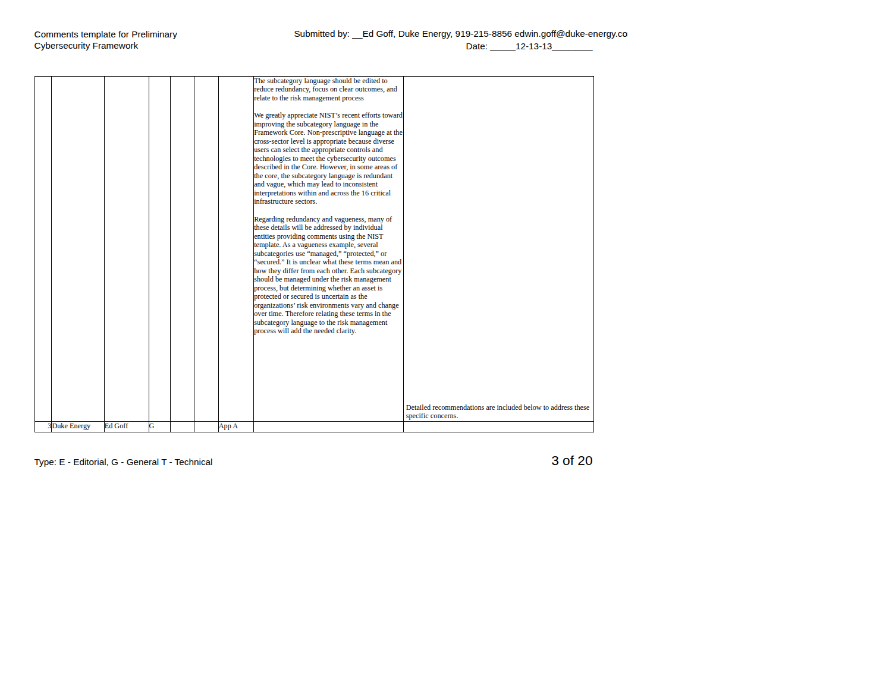Comments template for Preliminary
Cybersecurity Framework
Submitted by: __Ed Goff, Duke Energy, 919-215-8856 edwin.goff@duke-energy.com________
Date: _____12-13-13________
| | | | | | | | The subcategory language should be edited to reduce redundancy, focus on clear outcomes, and relate to the risk management process We greatly appreciate NIST’s recent efforts toward improving the subcategory language in the Framework Core. Non-prescriptive language at the cross-sector level is appropriate because diverse users can select the appropriate controls and technologies to meet the cybersecurity outcomes described in the Core. However, in some areas of the core, the subcategory language is redundant and vague, which may lead to inconsistent interpretations within and across the 16 critical infrastructure sectors. Regarding redundancy and vagueness, many of these details will be addressed by individual entities providing comments using the NIST template. As a vagueness example, several subcategories use “managed,” “protected,” or “secured.” It is unclear what these terms mean and how they differ from each other. Each subcategory should be managed under the risk management process, but determining whether an asset is protected or secured is uncertain as the organizations’ risk environments vary and change over time. Therefore relating these terms in the subcategory language to the risk management process will add the needed clarity. | Detailed recommendations are included below to address these specific concerns. |
| 3 | Duke Energy | Ed Goff | G | | | App A | | |
Type: E - Editorial, G - General T - Technical
3 of 20